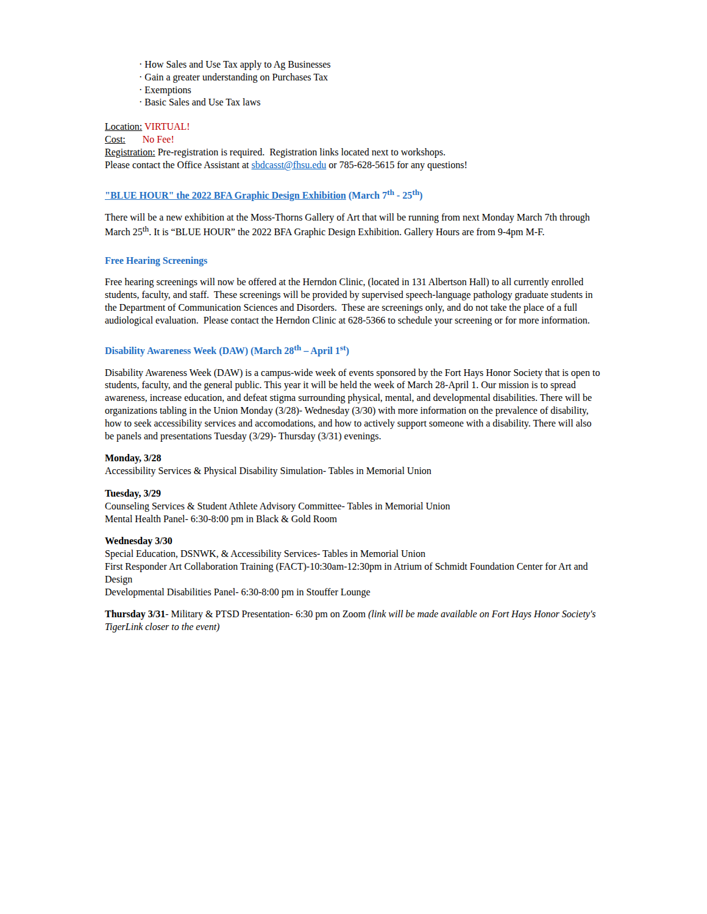· How Sales and Use Tax apply to Ag Businesses
· Gain a greater understanding on Purchases Tax
· Exemptions
· Basic Sales and Use Tax laws
Location: VIRTUAL!
Cost: No Fee!
Registration: Pre-registration is required. Registration links located next to workshops.
Please contact the Office Assistant at sbdcasst@fhsu.edu or 785-628-5615 for any questions!
"BLUE HOUR" the 2022 BFA Graphic Design Exhibition (March 7th - 25th)
There will be a new exhibition at the Moss-Thorns Gallery of Art that will be running from next Monday March 7th through March 25th. It is “BLUE HOUR” the 2022 BFA Graphic Design Exhibition. Gallery Hours are from 9-4pm M-F.
Free Hearing Screenings
Free hearing screenings will now be offered at the Herndon Clinic, (located in 131 Albertson Hall) to all currently enrolled students, faculty, and staff. These screenings will be provided by supervised speech-language pathology graduate students in the Department of Communication Sciences and Disorders. These are screenings only, and do not take the place of a full audiological evaluation. Please contact the Herndon Clinic at 628-5366 to schedule your screening or for more information.
Disability Awareness Week (DAW) (March 28th – April 1st)
Disability Awareness Week (DAW) is a campus-wide week of events sponsored by the Fort Hays Honor Society that is open to students, faculty, and the general public. This year it will be held the week of March 28-April 1. Our mission is to spread awareness, increase education, and defeat stigma surrounding physical, mental, and developmental disabilities. There will be organizations tabling in the Union Monday (3/28)- Wednesday (3/30) with more information on the prevalence of disability, how to seek accessibility services and accomodations, and how to actively support someone with a disability. There will also be panels and presentations Tuesday (3/29)- Thursday (3/31) evenings.
Monday, 3/28
Accessibility Services & Physical Disability Simulation- Tables in Memorial Union
Tuesday, 3/29
Counseling Services & Student Athlete Advisory Committee- Tables in Memorial Union
Mental Health Panel- 6:30-8:00 pm in Black & Gold Room
Wednesday 3/30
Special Education, DSNWK, & Accessibility Services- Tables in Memorial Union
First Responder Art Collaboration Training (FACT)-10:30am-12:30pm in Atrium of Schmidt Foundation Center for Art and Design
Developmental Disabilities Panel- 6:30-8:00 pm in Stouffer Lounge
Thursday 3/31- Military & PTSD Presentation- 6:30 pm on Zoom (link will be made available on Fort Hays Honor Society's TigerLink closer to the event)